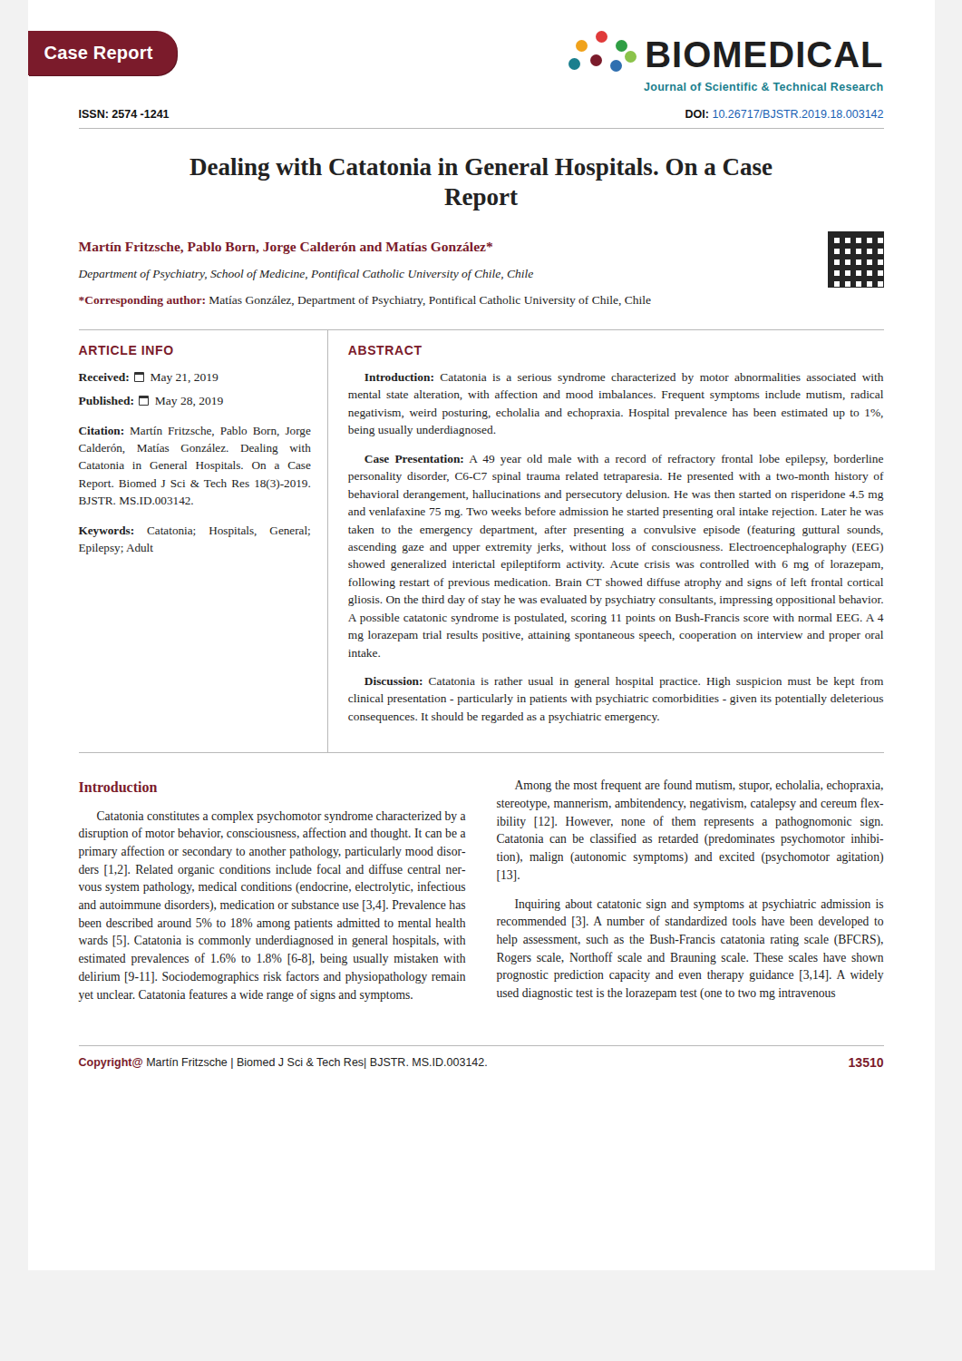Case Report
BIOMEDICAL
Journal of Scientific & Technical Research
ISSN: 2574 -1241
DOI: 10.26717/BJSTR.2019.18.003142
Dealing with Catatonia in General Hospitals. On a Case
Report
Martín Fritzsche, Pablo Born, Jorge Calderón and Matías González*
Department of Psychiatry, School of Medicine, Pontifical Catholic University of Chile, Chile
*Corresponding author: Matías González, Department of Psychiatry, Pontifical Catholic University of Chile, Chile
ARTICLE INFO
Received: May 21, 2019
Published: May 28, 2019
Citation: Martín Fritzsche, Pablo Born, Jorge Calderón, Matías González. Dealing with Catatonia in General Hospitals. On a Case Report. Biomed J Sci & Tech Res 18(3)-2019. BJSTR. MS.ID.003142.
Keywords: Catatonia; Hospitals, General; Epilepsy; Adult
ABSTRACT
Introduction: Catatonia is a serious syndrome characterized by motor abnormalities associated with mental state alteration, with affection and mood imbalances. Frequent symptoms include mutism, radical negativism, weird posturing, echolalia and echopraxia. Hospital prevalence has been estimated up to 1%, being usually underdiagnosed.
Case Presentation: A 49 year old male with a record of refractory frontal lobe epilepsy, borderline personality disorder, C6-C7 spinal trauma related tetraparesia. He presented with a two-month history of behavioral derangement, hallucinations and persecutory delusion. He was then started on risperidone 4.5 mg and venlafaxine 75 mg. Two weeks before admission he started presenting oral intake rejection. Later he was taken to the emergency department, after presenting a convulsive episode (featuring guttural sounds, ascending gaze and upper extremity jerks, without loss of consciousness. Electroencephalography (EEG) showed generalized interictal epileptiform activity. Acute crisis was controlled with 6 mg of lorazepam, following restart of previous medication. Brain CT showed diffuse atrophy and signs of left frontal cortical gliosis. On the third day of stay he was evaluated by psychiatry consultants, impressing oppositional behavior. A possible catatonic syndrome is postulated, scoring 11 points on Bush-Francis score with normal EEG. A 4 mg lorazepam trial results positive, attaining spontaneous speech, cooperation on interview and proper oral intake.
Discussion: Catatonia is rather usual in general hospital practice. High suspicion must be kept from clinical presentation - particularly in patients with psychiatric comorbidities - given its potentially deleterious consequences. It should be regarded as a psychiatric emergency.
Introduction
Catatonia constitutes a complex psychomotor syndrome characterized by a disruption of motor behavior, consciousness, affection and thought. It can be a primary affection or secondary to another pathology, particularly mood disorders [1,2]. Related organic conditions include focal and diffuse central nervous system pathology, medical conditions (endocrine, electrolytic, infectious and autoimmune disorders), medication or substance use [3,4]. Prevalence has been described around 5% to 18% among patients admitted to mental health wards [5]. Catatonia is commonly underdiagnosed in general hospitals, with estimated prevalences of 1.6% to 1.8% [6-8], being usually mistaken with delirium [9-11]. Sociodemographics risk factors and physiopathology remain yet unclear. Catatonia features a wide range of signs and symptoms.
Among the most frequent are found mutism, stupor, echolalia, echopraxia, stereotype, mannerism, ambitendency, negativism, catalepsy and cereum flexibility [12]. However, none of them represents a pathognomonic sign. Catatonia can be classified as retarded (predominates psychomotor inhibition), malign (autonomic symptoms) and excited (psychomotor agitation) [13].
Inquiring about catatonic sign and symptoms at psychiatric admission is recommended [3]. A number of standardized tools have been developed to help assessment, such as the Bush-Francis catatonia rating scale (BFCRS), Rogers scale, Northoff scale and Brauning scale. These scales have shown prognostic prediction capacity and even therapy guidance [3,14]. A widely used diagnostic test is the lorazepam test (one to two mg intravenous
Copyright@ Martín Fritzsche | Biomed J Sci & Tech Res| BJSTR. MS.ID.003142.
13510